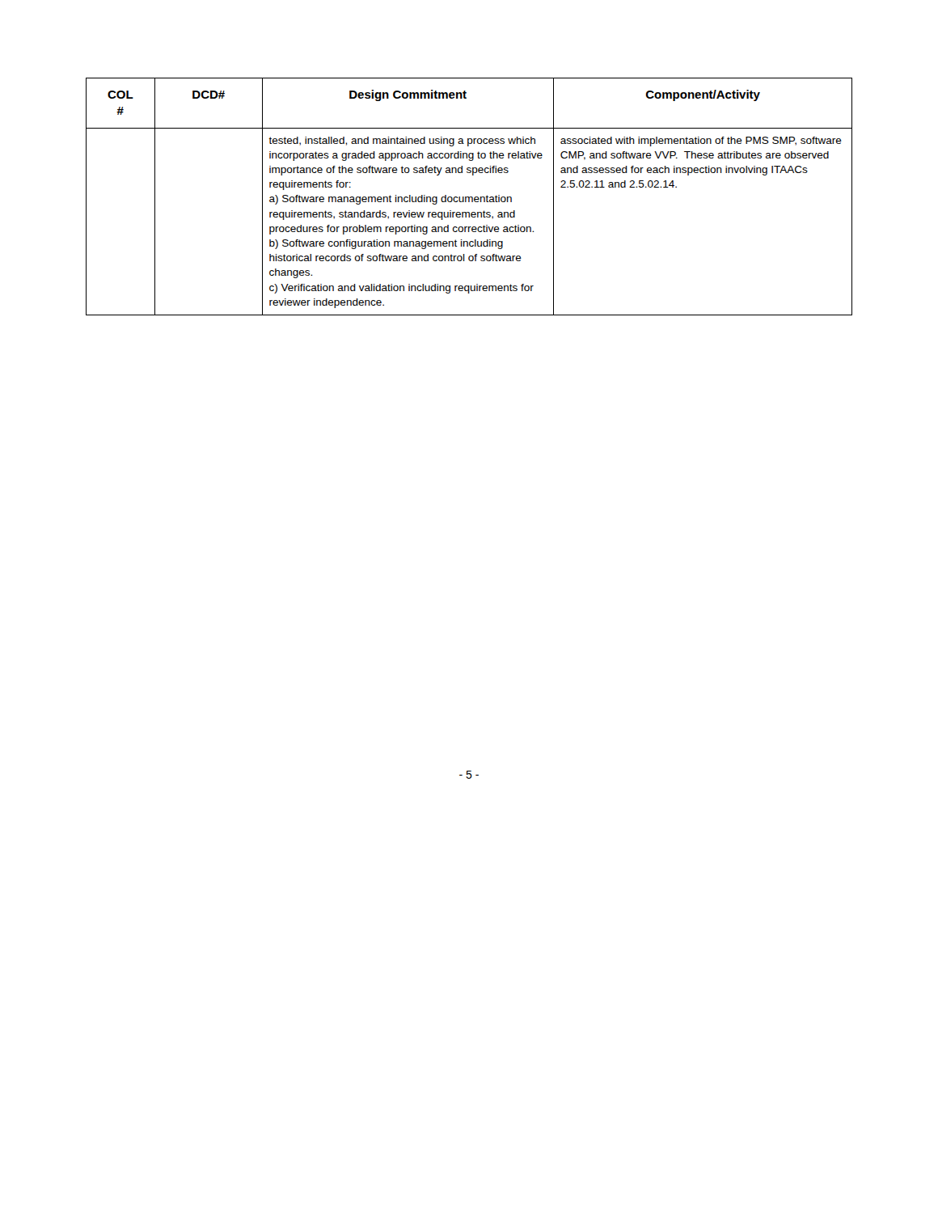| COL # | DCD# | Design Commitment | Component/Activity |
| --- | --- | --- | --- |
| | | tested, installed, and maintained using a process which incorporates a graded approach according to the relative importance of the software to safety and specifies requirements for: a) Software management including documentation requirements, standards, review requirements, and procedures for problem reporting and corrective action. b) Software configuration management including historical records of software and control of software changes. c) Verification and validation including requirements for reviewer independence. | associated with implementation of the PMS SMP, software CMP, and software VVP. These attributes are observed and assessed for each inspection involving ITAACs 2.5.02.11 and 2.5.02.14. |
- 5 -